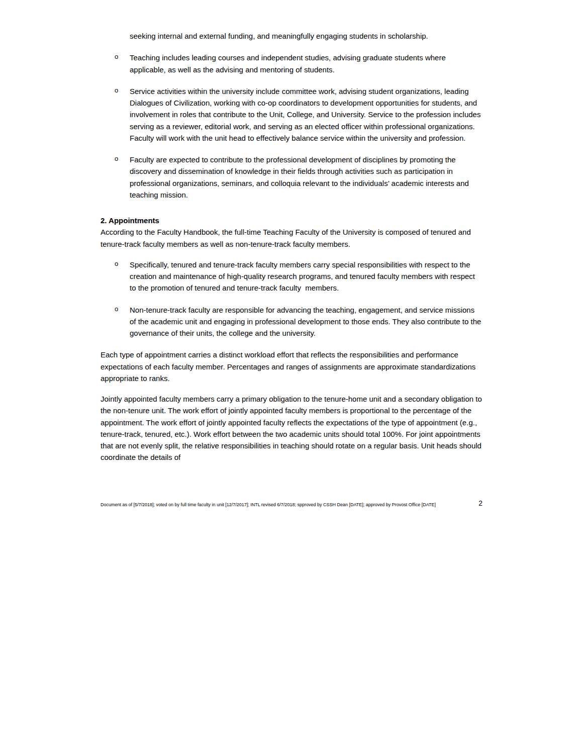seeking internal and external funding, and meaningfully engaging students in scholarship.
Teaching includes leading courses and independent studies, advising graduate students where applicable, as well as the advising and mentoring of students.
Service activities within the university include committee work, advising student organizations, leading Dialogues of Civilization, working with co-op coordinators to development opportunities for students, and involvement in roles that contribute to the Unit, College, and University. Service to the profession includes serving as a reviewer, editorial work, and serving as an elected officer within professional organizations. Faculty will work with the unit head to effectively balance service within the university and profession.
Faculty are expected to contribute to the professional development of disciplines by promoting the discovery and dissemination of knowledge in their fields through activities such as participation in professional organizations, seminars, and colloquia relevant to the individuals’ academic interests and teaching mission.
2. Appointments
According to the Faculty Handbook, the full-time Teaching Faculty of the University is composed of tenured and tenure-track faculty members as well as non-tenure-track faculty members.
Specifically, tenured and tenure-track faculty members carry special responsibilities with respect to the creation and maintenance of high-quality research programs, and tenured faculty members with respect to the promotion of tenured and tenure-track faculty members.
Non-tenure-track faculty are responsible for advancing the teaching, engagement, and service missions of the academic unit and engaging in professional development to those ends. They also contribute to the governance of their units, the college and the university.
Each type of appointment carries a distinct workload effort that reflects the responsibilities and performance expectations of each faculty member. Percentages and ranges of assignments are approximate standardizations appropriate to ranks.
Jointly appointed faculty members carry a primary obligation to the tenure-home unit and a secondary obligation to the non-tenure unit. The work effort of jointly appointed faculty members is proportional to the percentage of the appointment. The work effort of jointly appointed faculty reflects the expectations of the type of appointment (e.g., tenure-track, tenured, etc.). Work effort between the two academic units should total 100%. For joint appointments that are not evenly split, the relative responsibilities in teaching should rotate on a regular basis. Unit heads should coordinate the details of
Document as of [5/7/2018]; voted on by full time faculty in unit [12/7/2017]; INTL revised 6/7/2018; spproved by CSSH Dean [DATE]; approved by Provost Office [DATE]
2